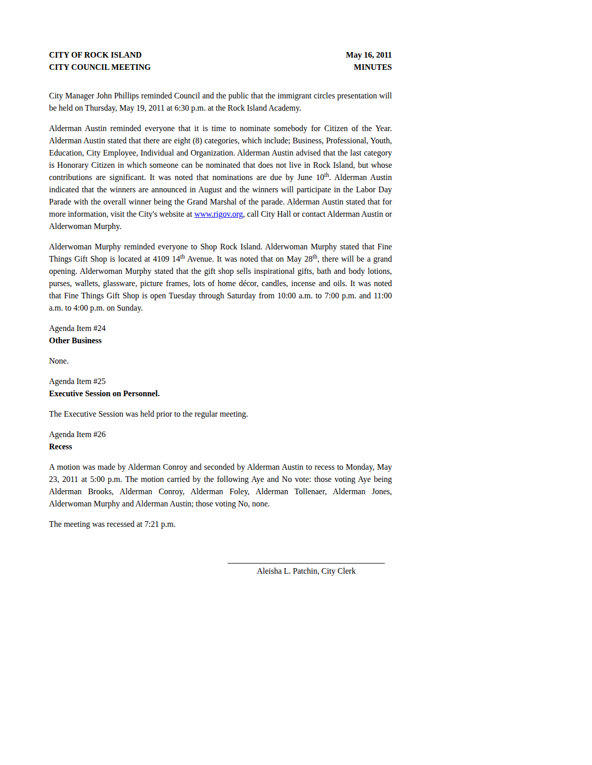CITY OF ROCK ISLAND
CITY COUNCIL MEETING
May 16, 2011
MINUTES
City Manager John Phillips reminded Council and the public that the immigrant circles presentation will be held on Thursday, May 19, 2011 at 6:30 p.m. at the Rock Island Academy.
Alderman Austin reminded everyone that it is time to nominate somebody for Citizen of the Year. Alderman Austin stated that there are eight (8) categories, which include; Business, Professional, Youth, Education, City Employee, Individual and Organization. Alderman Austin advised that the last category is Honorary Citizen in which someone can be nominated that does not live in Rock Island, but whose contributions are significant. It was noted that nominations are due by June 10th. Alderman Austin indicated that the winners are announced in August and the winners will participate in the Labor Day Parade with the overall winner being the Grand Marshal of the parade. Alderman Austin stated that for more information, visit the City's website at www.rigov.org, call City Hall or contact Alderman Austin or Alderwoman Murphy.
Alderwoman Murphy reminded everyone to Shop Rock Island. Alderwoman Murphy stated that Fine Things Gift Shop is located at 4109 14th Avenue. It was noted that on May 28th, there will be a grand opening. Alderwoman Murphy stated that the gift shop sells inspirational gifts, bath and body lotions, purses, wallets, glassware, picture frames, lots of home décor, candles, incense and oils. It was noted that Fine Things Gift Shop is open Tuesday through Saturday from 10:00 a.m. to 7:00 p.m. and 11:00 a.m. to 4:00 p.m. on Sunday.
Agenda Item #24
Other Business
None.
Agenda Item #25
Executive Session on Personnel.
The Executive Session was held prior to the regular meeting.
Agenda Item #26
Recess
A motion was made by Alderman Conroy and seconded by Alderman Austin to recess to Monday, May 23, 2011 at 5:00 p.m. The motion carried by the following Aye and No vote: those voting Aye being Alderman Brooks, Alderman Conroy, Alderman Foley, Alderman Tollenaer, Alderman Jones, Alderwoman Murphy and Alderman Austin; those voting No, none.
The meeting was recessed at 7:21 p.m.
Aleisha L. Patchin, City Clerk